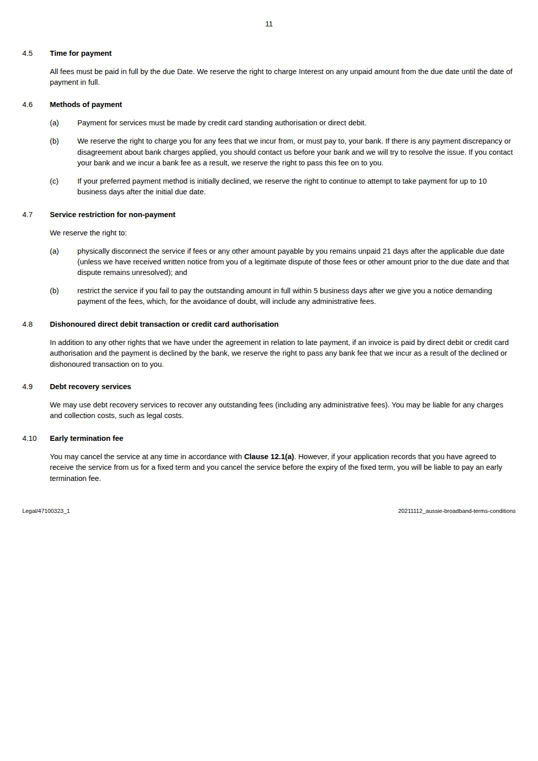11
4.5
Time for payment
All fees must be paid in full by the due Date. We reserve the right to charge Interest on any unpaid amount from the due date until the date of payment in full.
4.6
Methods of payment
(a) Payment for services must be made by credit card standing authorisation or direct debit.
(b) We reserve the right to charge you for any fees that we incur from, or must pay to, your bank. If there is any payment discrepancy or disagreement about bank charges applied, you should contact us before your bank and we will try to resolve the issue. If you contact your bank and we incur a bank fee as a result, we reserve the right to pass this fee on to you.
(c) If your preferred payment method is initially declined, we reserve the right to continue to attempt to take payment for up to 10 business days after the initial due date.
4.7
Service restriction for non-payment
We reserve the right to:
(a) physically disconnect the service if fees or any other amount payable by you remains unpaid 21 days after the applicable due date (unless we have received written notice from you of a legitimate dispute of those fees or other amount prior to the due date and that dispute remains unresolved); and
(b) restrict the service if you fail to pay the outstanding amount in full within 5 business days after we give you a notice demanding payment of the fees, which, for the avoidance of doubt, will include any administrative fees.
4.8
Dishonoured direct debit transaction or credit card authorisation
In addition to any other rights that we have under the agreement in relation to late payment, if an invoice is paid by direct debit or credit card authorisation and the payment is declined by the bank, we reserve the right to pass any bank fee that we incur as a result of the declined or dishonoured transaction on to you.
4.9
Debt recovery services
We may use debt recovery services to recover any outstanding fees (including any administrative fees). You may be liable for any charges and collection costs, such as legal costs.
4.10
Early termination fee
You may cancel the service at any time in accordance with Clause 12.1(a). However, if your application records that you have agreed to receive the service from us for a fixed term and you cancel the service before the expiry of the fixed term, you will be liable to pay an early termination fee.
Legal/47100323_1 20211112_aussie-broadband-terms-conditions